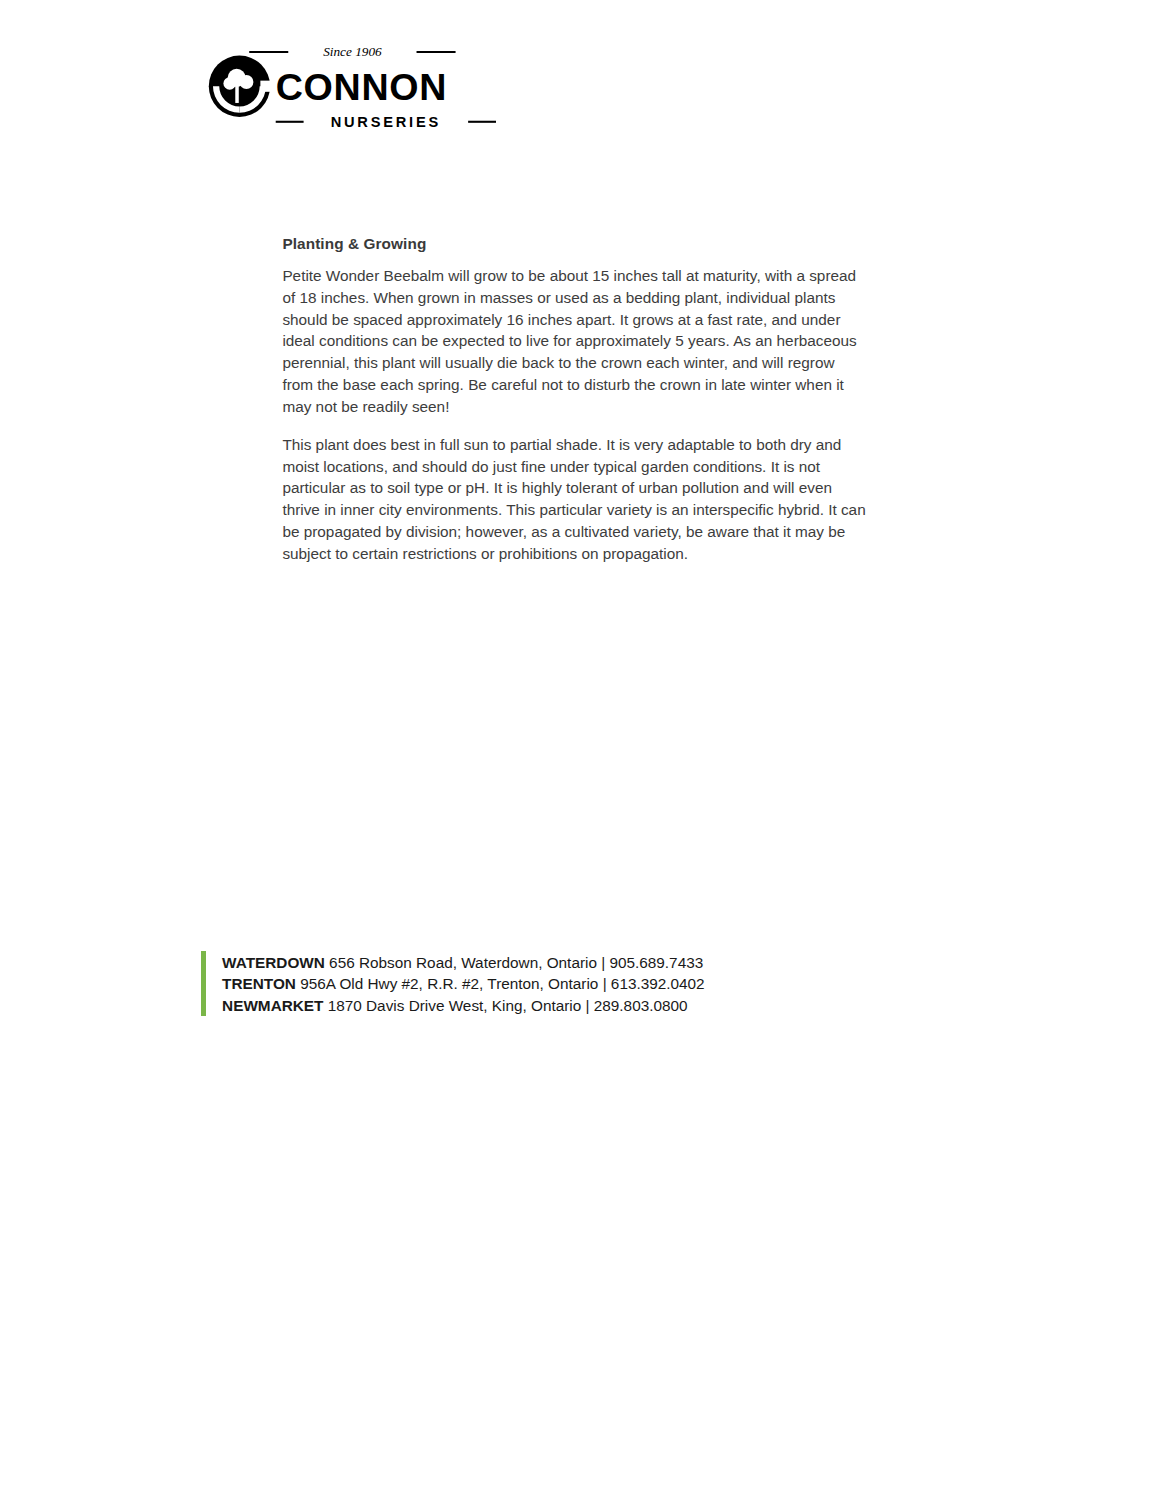Since 1906 CONNON NURSERIES
Planting & Growing
Petite Wonder Beebalm will grow to be about 15 inches tall at maturity, with a spread of 18 inches. When grown in masses or used as a bedding plant, individual plants should be spaced approximately 16 inches apart. It grows at a fast rate, and under ideal conditions can be expected to live for approximately 5 years. As an herbaceous perennial, this plant will usually die back to the crown each winter, and will regrow from the base each spring. Be careful not to disturb the crown in late winter when it may not be readily seen!
This plant does best in full sun to partial shade. It is very adaptable to both dry and moist locations, and should do just fine under typical garden conditions. It is not particular as to soil type or pH. It is highly tolerant of urban pollution and will even thrive in inner city environments. This particular variety is an interspecific hybrid. It can be propagated by division; however, as a cultivated variety, be aware that it may be subject to certain restrictions or prohibitions on propagation.
WATERDOWN 656 Robson Road, Waterdown, Ontario | 905.689.7433
TRENTON 956A Old Hwy #2, R.R. #2, Trenton, Ontario | 613.392.0402
NEWMARKET 1870 Davis Drive West, King, Ontario | 289.803.0800